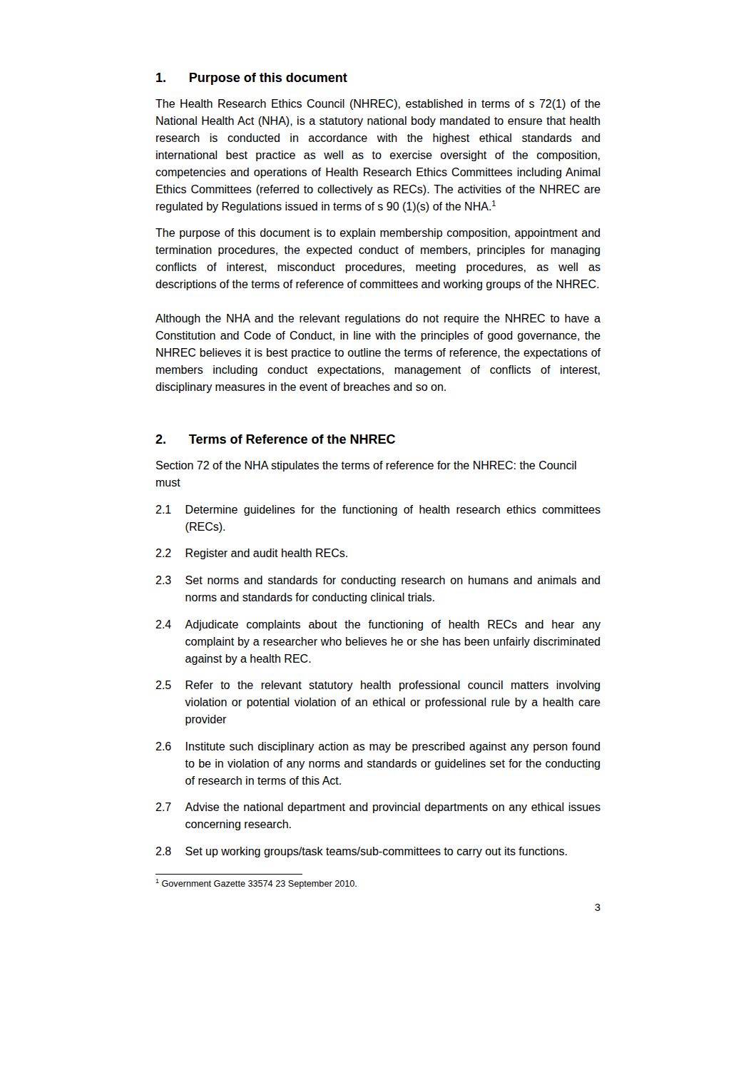1. Purpose of this document
The Health Research Ethics Council (NHREC), established in terms of s 72(1) of the National Health Act (NHA), is a statutory national body mandated to ensure that health research is conducted in accordance with the highest ethical standards and international best practice as well as to exercise oversight of the composition, competencies and operations of Health Research Ethics Committees including Animal Ethics Committees (referred to collectively as RECs). The activities of the NHREC are regulated by Regulations issued in terms of s 90 (1)(s) of the NHA.1
The purpose of this document is to explain membership composition, appointment and termination procedures, the expected conduct of members, principles for managing conflicts of interest, misconduct procedures, meeting procedures, as well as descriptions of the terms of reference of committees and working groups of the NHREC.
Although the NHA and the relevant regulations do not require the NHREC to have a Constitution and Code of Conduct, in line with the principles of good governance, the NHREC believes it is best practice to outline the terms of reference, the expectations of members including conduct expectations, management of conflicts of interest, disciplinary measures in the event of breaches and so on.
2. Terms of Reference of the NHREC
Section 72 of the NHA stipulates the terms of reference for the NHREC: the Council must
2.1 Determine guidelines for the functioning of health research ethics committees (RECs).
2.2 Register and audit health RECs.
2.3 Set norms and standards for conducting research on humans and animals and norms and standards for conducting clinical trials.
2.4 Adjudicate complaints about the functioning of health RECs and hear any complaint by a researcher who believes he or she has been unfairly discriminated against by a health REC.
2.5 Refer to the relevant statutory health professional council matters involving violation or potential violation of an ethical or professional rule by a health care provider
2.6 Institute such disciplinary action as may be prescribed against any person found to be in violation of any norms and standards or guidelines set for the conducting of research in terms of this Act.
2.7 Advise the national department and provincial departments on any ethical issues concerning research.
2.8 Set up working groups/task teams/sub-committees to carry out its functions.
1 Government Gazette 33574 23 September 2010.
3